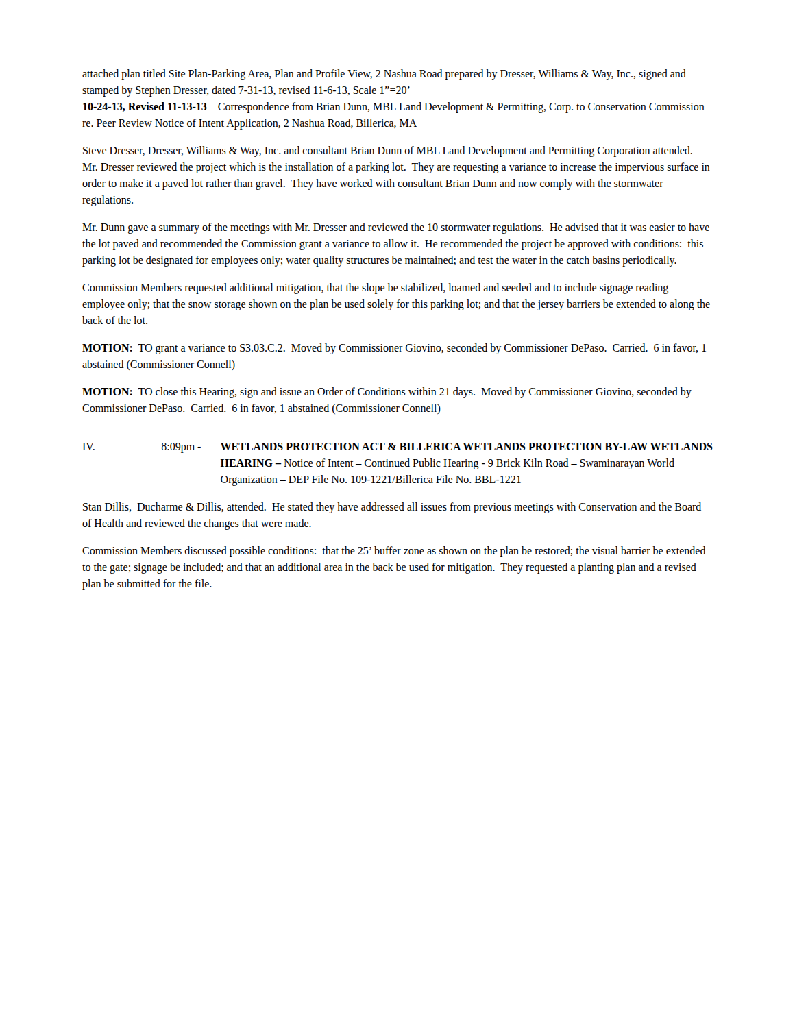attached plan titled Site Plan-Parking Area, Plan and Profile View, 2 Nashua Road prepared by Dresser, Williams & Way, Inc., signed and stamped by Stephen Dresser, dated 7-31-13, revised 11-6-13, Scale 1”=20’
10-24-13, Revised 11-13-13 – Correspondence from Brian Dunn, MBL Land Development & Permitting, Corp. to Conservation Commission re. Peer Review Notice of Intent Application, 2 Nashua Road, Billerica, MA
Steve Dresser, Dresser, Williams & Way, Inc. and consultant Brian Dunn of MBL Land Development and Permitting Corporation attended. Mr. Dresser reviewed the project which is the installation of a parking lot. They are requesting a variance to increase the impervious surface in order to make it a paved lot rather than gravel. They have worked with consultant Brian Dunn and now comply with the stormwater regulations.
Mr. Dunn gave a summary of the meetings with Mr. Dresser and reviewed the 10 stormwater regulations. He advised that it was easier to have the lot paved and recommended the Commission grant a variance to allow it. He recommended the project be approved with conditions: this parking lot be designated for employees only; water quality structures be maintained; and test the water in the catch basins periodically.
Commission Members requested additional mitigation, that the slope be stabilized, loamed and seeded and to include signage reading employee only; that the snow storage shown on the plan be used solely for this parking lot; and that the jersey barriers be extended to along the back of the lot.
MOTION: TO grant a variance to S3.03.C.2. Moved by Commissioner Giovino, seconded by Commissioner DePaso. Carried. 6 in favor, 1 abstained (Commissioner Connell)
MOTION: TO close this Hearing, sign and issue an Order of Conditions within 21 days. Moved by Commissioner Giovino, seconded by Commissioner DePaso. Carried. 6 in favor, 1 abstained (Commissioner Connell)
| IV. | 8:09pm - | WETLANDS PROTECTION ACT & BILLERICA WETLANDS PROTECTION BY-LAW WETLANDS HEARING – Notice of Intent – Continued Public Hearing - 9 Brick Kiln Road – Swaminarayan World Organization – DEP File No. 109-1221/Billerica File No. BBL-1221 |
Stan Dillis, Ducharme & Dillis, attended. He stated they have addressed all issues from previous meetings with Conservation and the Board of Health and reviewed the changes that were made.
Commission Members discussed possible conditions: that the 25’ buffer zone as shown on the plan be restored; the visual barrier be extended to the gate; signage be included; and that an additional area in the back be used for mitigation. They requested a planting plan and a revised plan be submitted for the file.